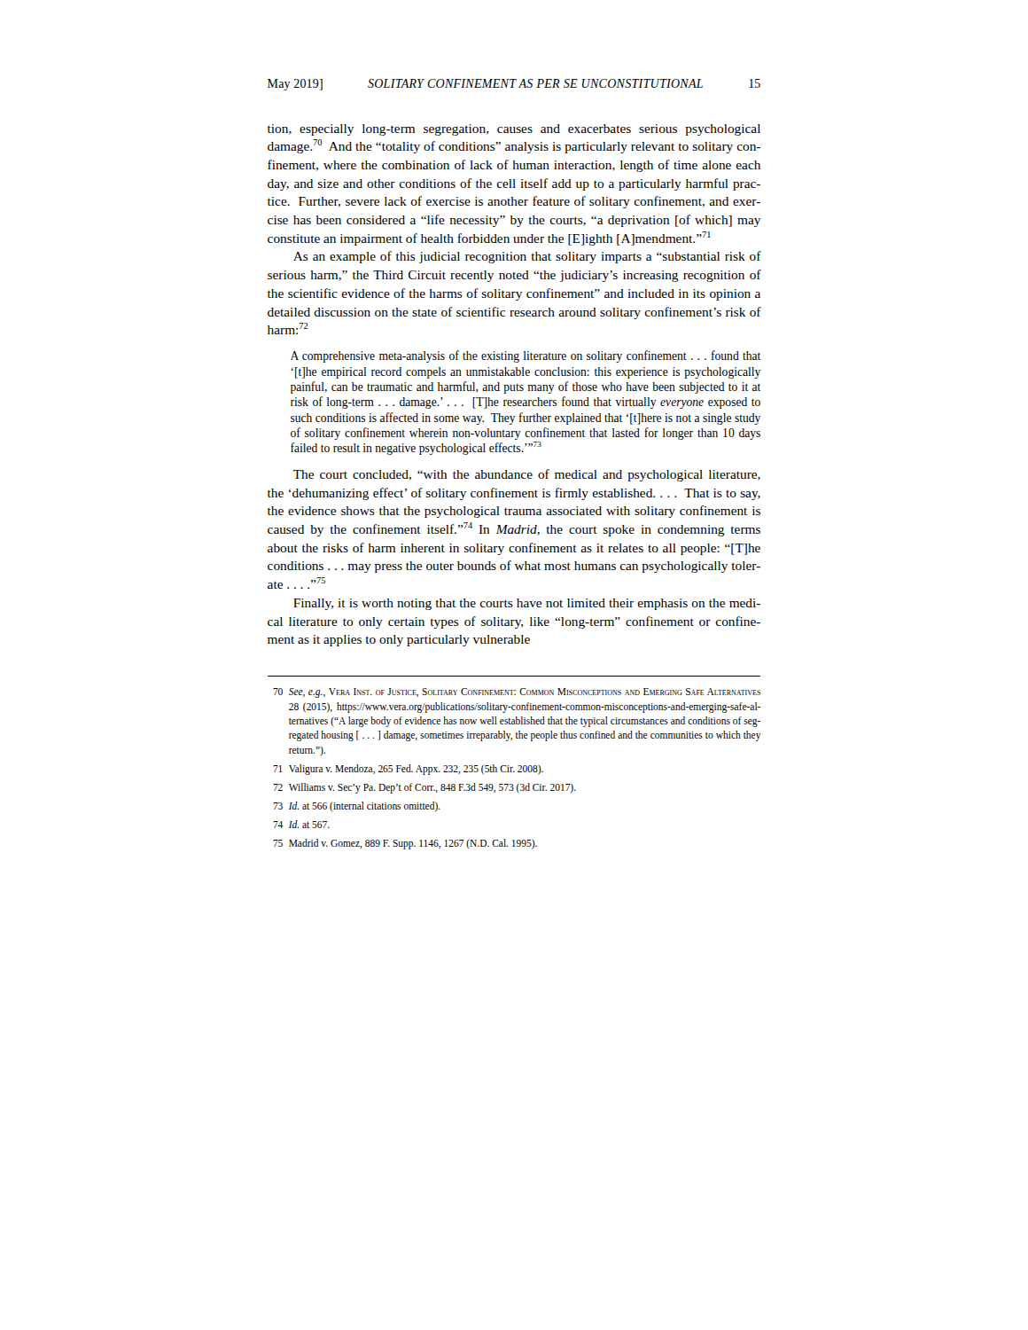May 2019] Solitary Confinement as Per Se Unconstitutional 15
tion, especially long-term segregation, causes and exacerbates serious psychological damage.70 And the “totality of conditions” analysis is particularly relevant to solitary confinement, where the combination of lack of human interaction, length of time alone each day, and size and other conditions of the cell itself add up to a particularly harmful practice. Further, severe lack of exercise is another feature of solitary confinement, and exercise has been considered a “life necessity” by the courts, “a deprivation [of which] may constitute an impairment of health forbidden under the [E]ighth [A]mendment.”71
As an example of this judicial recognition that solitary imparts a “substantial risk of serious harm,” the Third Circuit recently noted “the judiciary’s increasing recognition of the scientific evidence of the harms of solitary confinement” and included in its opinion a detailed discussion on the state of scientific research around solitary confinement’s risk of harm:72
A comprehensive meta-analysis of the existing literature on solitary confinement . . . found that ‘[t]he empirical record compels an unmistakable conclusion: this experience is psychologically painful, can be traumatic and harmful, and puts many of those who have been subjected to it at risk of long-term . . . damage.’ . . . [T]he researchers found that virtually everyone exposed to such conditions is affected in some way. They further explained that ‘[t]here is not a single study of solitary confinement wherein non-voluntary confinement that lasted for longer than 10 days failed to result in negative psychological effects.’”73
The court concluded, “with the abundance of medical and psychological literature, the ‘dehumanizing effect’ of solitary confinement is firmly established. . . . That is to say, the evidence shows that the psychological trauma associated with solitary confinement is caused by the confinement itself.”74 In Madrid, the court spoke in condemning terms about the risks of harm inherent in solitary confinement as it relates to all people: “[T]he conditions . . . may press the outer bounds of what most humans can psychologically tolerate . . . .”75
Finally, it is worth noting that the courts have not limited their emphasis on the medical literature to only certain types of solitary, like “long-term” confinement or confinement as it applies to only particularly vulnerable
70 See, e.g., Vera Inst. of Justice, Solitary Confinement: Common Misconceptions and Emerging Safe Alternatives 28 (2015), https://www.vera.org/publications/solitary-confinement-common-misconceptions-and-emerging-safe-alternatives (“A large body of evidence has now well established that the typical circumstances and conditions of segregated housing [ . . . ] damage, sometimes irreparably, the people thus confined and the communities to which they return.”).
71 Valigura v. Mendoza, 265 Fed. Appx. 232, 235 (5th Cir. 2008).
72 Williams v. Sec’y Pa. Dep’t of Corr., 848 F.3d 549, 573 (3d Cir. 2017).
73 Id. at 566 (internal citations omitted).
74 Id. at 567.
75 Madrid v. Gomez, 889 F. Supp. 1146, 1267 (N.D. Cal. 1995).